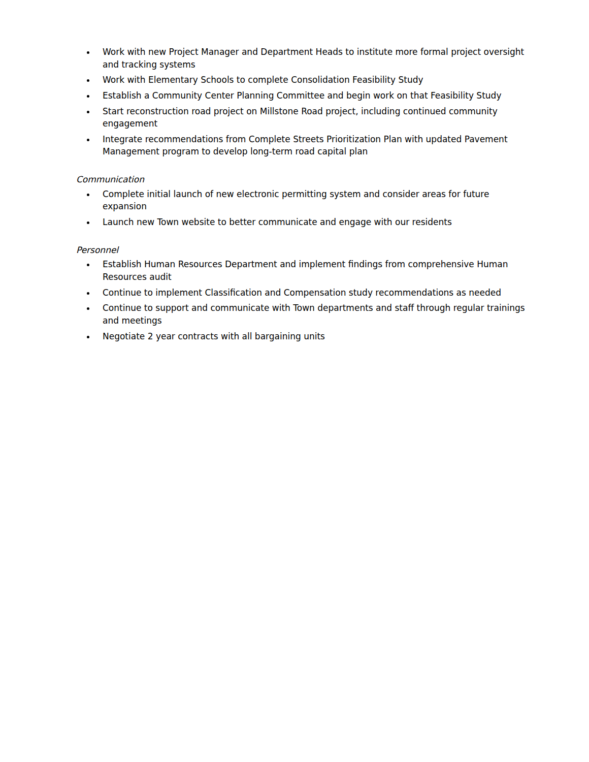Work with new Project Manager and Department Heads to institute more formal project oversight and tracking systems
Work with Elementary Schools to complete Consolidation Feasibility Study
Establish a Community Center Planning Committee and begin work on that Feasibility Study
Start reconstruction road project on Millstone Road project, including continued community engagement
Integrate recommendations from Complete Streets Prioritization Plan with updated Pavement Management program to develop long-term road capital plan
Communication
Complete initial launch of new electronic permitting system and consider areas for future expansion
Launch new Town website to better communicate and engage with our residents
Personnel
Establish Human Resources Department and implement findings from comprehensive Human Resources audit
Continue to implement Classification and Compensation study recommendations as needed
Continue to support and communicate with Town departments and staff through regular trainings and meetings
Negotiate 2 year contracts with all bargaining units